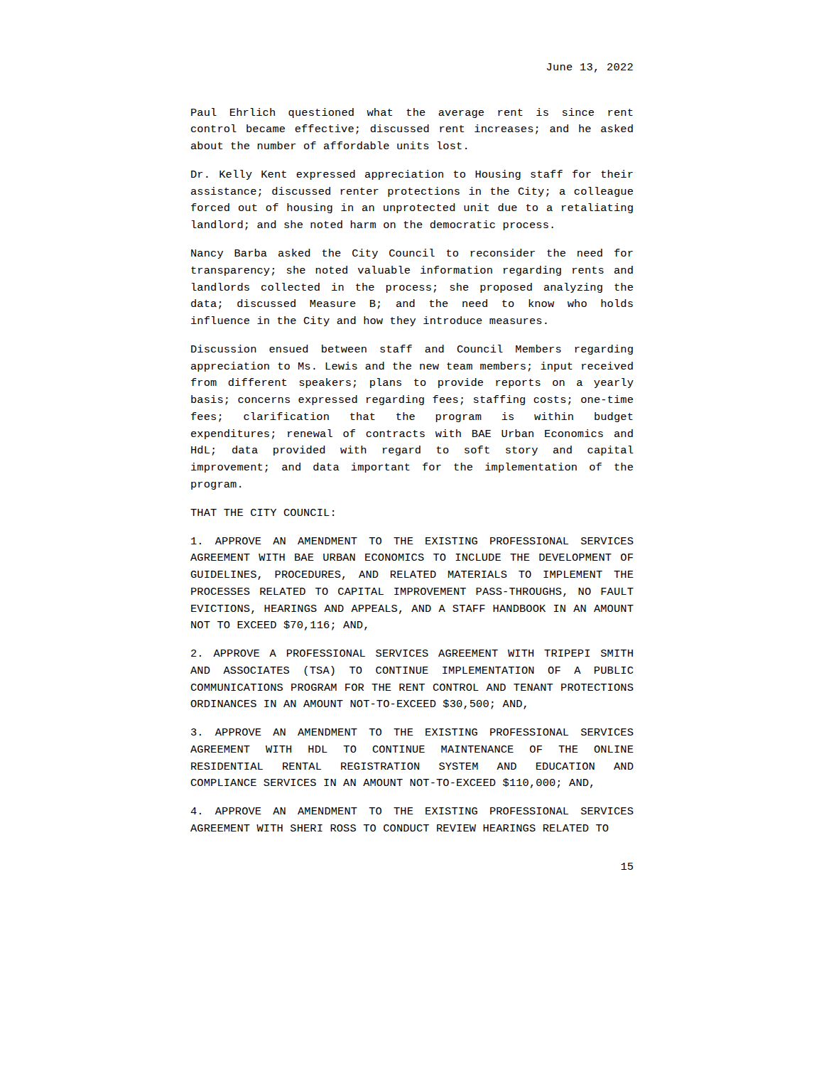June 13, 2022
Paul Ehrlich questioned what the average rent is since rent control became effective; discussed rent increases; and he asked about the number of affordable units lost.
Dr. Kelly Kent expressed appreciation to Housing staff for their assistance; discussed renter protections in the City; a colleague forced out of housing in an unprotected unit due to a retaliating landlord; and she noted harm on the democratic process.
Nancy Barba asked the City Council to reconsider the need for transparency; she noted valuable information regarding rents and landlords collected in the process; she proposed analyzing the data; discussed Measure B; and the need to know who holds influence in the City and how they introduce measures.
Discussion ensued between staff and Council Members regarding appreciation to Ms. Lewis and the new team members; input received from different speakers; plans to provide reports on a yearly basis; concerns expressed regarding fees; staffing costs; one-time fees; clarification that the program is within budget expenditures; renewal of contracts with BAE Urban Economics and HdL; data provided with regard to soft story and capital improvement; and data important for the implementation of the program.
THAT THE CITY COUNCIL:
1. APPROVE AN AMENDMENT TO THE EXISTING PROFESSIONAL SERVICES AGREEMENT WITH BAE URBAN ECONOMICS TO INCLUDE THE DEVELOPMENT OF GUIDELINES, PROCEDURES, AND RELATED MATERIALS TO IMPLEMENT THE PROCESSES RELATED TO CAPITAL IMPROVEMENT PASS-THROUGHS, NO FAULT EVICTIONS, HEARINGS AND APPEALS, AND A STAFF HANDBOOK IN AN AMOUNT NOT TO EXCEED $70,116; AND,
2. APPROVE A PROFESSIONAL SERVICES AGREEMENT WITH TRIPEPI SMITH AND ASSOCIATES (TSA) TO CONTINUE IMPLEMENTATION OF A PUBLIC COMMUNICATIONS PROGRAM FOR THE RENT CONTROL AND TENANT PROTECTIONS ORDINANCES IN AN AMOUNT NOT-TO-EXCEED $30,500; AND,
3. APPROVE AN AMENDMENT TO THE EXISTING PROFESSIONAL SERVICES AGREEMENT WITH HDL TO CONTINUE MAINTENANCE OF THE ONLINE RESIDENTIAL RENTAL REGISTRATION SYSTEM AND EDUCATION AND COMPLIANCE SERVICES IN AN AMOUNT NOT-TO-EXCEED $110,000; AND,
4. APPROVE AN AMENDMENT TO THE EXISTING PROFESSIONAL SERVICES AGREEMENT WITH SHERI ROSS TO CONDUCT REVIEW HEARINGS RELATED TO
15